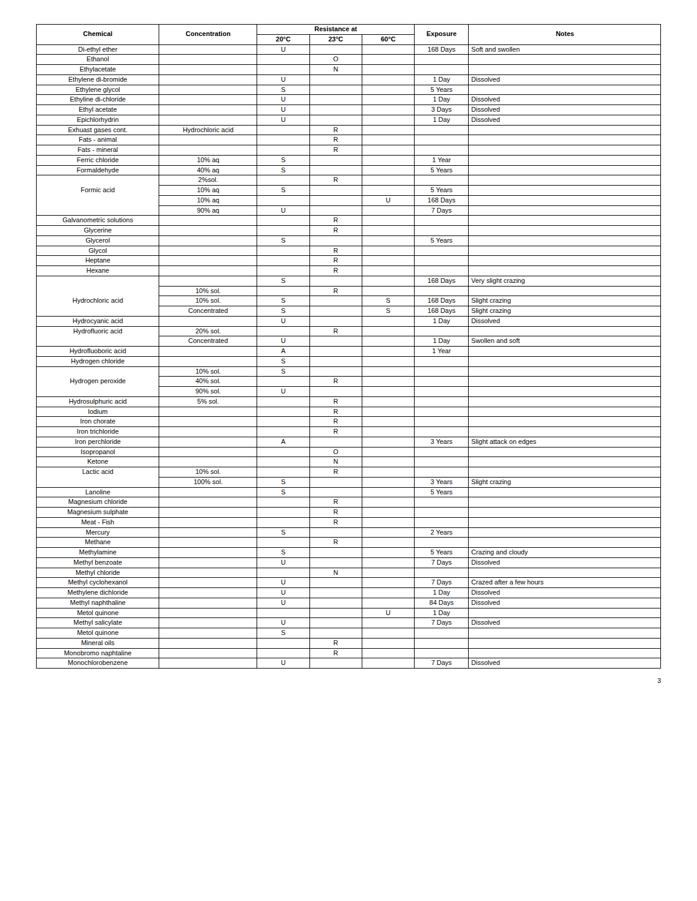| Chemical | Concentration | Resistance at | Exposure | Notes |
| --- | --- | --- | --- | --- |
| 20°C | 23°C | 60°C |
| Di-ethyl ether | | U | | | 168 Days | Soft and swollen |
| Ethanol | | | O | | | |
| Ethylacetate | | | N | | | |
| Ethylene di-bromide | | U | | | 1 Day | Dissolved |
| Ethylene glycol | | S | | | 5 Years | |
| Ethyline di-chloride | | U | | | 1 Day | Dissolved |
| Ethyl acetate | | U | | | 3 Days | Dissolved |
| Epichlorhydrin | | U | | | 1 Day | Dissolved |
| Exhuast gases cont. | Hydrochloric acid | | R | | | |
| Fats - animal | | | R | | | |
| Fats - mineral | | | R | | | |
| Ferric chloride | 10% aq | S | | | 1 Year | |
| Formaldehyde | 40% aq | S | | | 5 Years | |
| | 2%sol. | | R | | | |
| Formic acid | 10% aq | S | | | 5 Years | |
| | 10% aq | | | U | 168 Days | |
| | 90% aq | U | | | 7 Days | |
| Galvanometric solutions | | | R | | | |
| Glycerine | | | R | | | |
| Glycerol | | S | | | 5 Years | |
| Glycol | | | R | | | |
| Heptane | | | R | | | |
| Hexane | | | R | | | |
| | | S | | | 168 Days | Very slight crazing |
| | 10% sol. | | R | | | |
| Hydrochloric acid | 10% sol. | S | | S | 168 Days | Slight crazing |
| | Concentrated | S | | S | 168 Days | Slight crazing |
| Hydrocyanic acid | | U | | | 1 Day | Dissolved |
| Hydrofluoric acid | 20% sol. | | R | | | |
| | Concentrated | U | | | 1 Day | Swollen and soft |
| Hydrofluoboric acid | | A | | | 1 Year | |
| Hydrogen chloride | | S | | | | |
| | 10% sol. | S | | | | |
| Hydrogen peroxide | 40% sol. | | R | | | |
| | 90% sol. | U | | | | |
| Hydrosulphuric acid | 5% sol. | | R | | | |
| Iodium | | | R | | | |
| Iron chorate | | | R | | | |
| Iron trichloride | | | R | | | |
| Iron perchloride | | A | | | 3 Years | Slight attack on edges |
| Isopropanol | | | O | | | |
| Ketone | | | N | | | |
| Lactic acid | 10% sol. | | R | | | |
| | 100% sol. | S | | | 3 Years | Slight crazing |
| Lanoline | | S | | | 5 Years | |
| Magnesium chloride | | | R | | | |
| Magnesium sulphate | | | R | | | |
| Meat - Fish | | | R | | | |
| Mercury | | S | | | 2 Years | |
| Methane | | | R | | | |
| Methylamine | | S | | | 5 Years | Crazing and cloudy |
| Methyl benzoate | | U | | | 7 Days | Dissolved |
| Methyl chloride | | | N | | | |
| Methyl cyclohexanol | | U | | | 7 Days | Crazed after a few hours |
| Methylene dichloride | | U | | | 1 Day | Dissolved |
| Methyl naphthaline | | U | | | 84 Days | Dissolved |
| Metol quinone | | | | U | 1 Day | |
| Methyl salicylate | | U | | | 7 Days | Dissolved |
| Metol quinone | | S | | | | |
| Mineral oils | | | R | | | |
| Monobromo naphtaline | | | R | | | |
| Monochlorobenzene | | U | | | 7 Days | Dissolved |
3